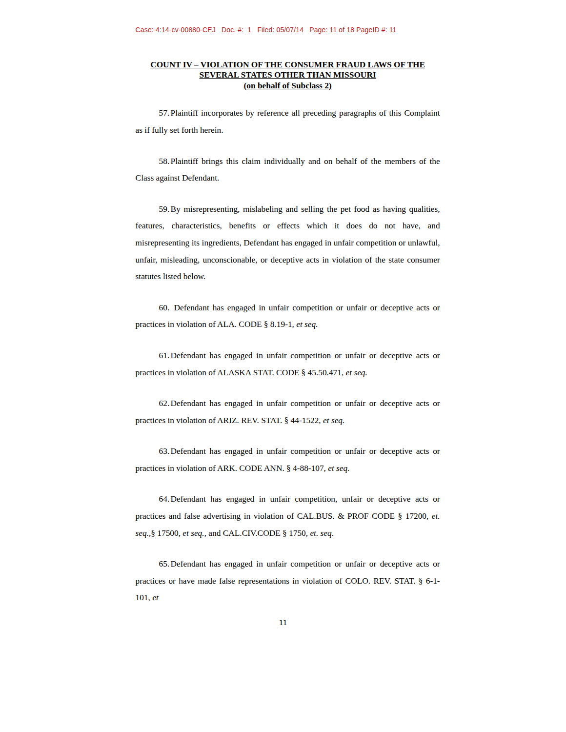Case: 4:14-cv-00880-CEJ Doc. #: 1 Filed: 05/07/14 Page: 11 of 18 PageID #: 11
COUNT IV – VIOLATION OF THE CONSUMER FRAUD LAWS OF THE
SEVERAL STATES OTHER THAN MISSOURI
(on behalf of Subclass 2)
57. Plaintiff incorporates by reference all preceding paragraphs of this Complaint as if fully set forth herein.
58. Plaintiff brings this claim individually and on behalf of the members of the Class against Defendant.
59. By misrepresenting, mislabeling and selling the pet food as having qualities, features, characteristics, benefits or effects which it does do not have, and misrepresenting its ingredients, Defendant has engaged in unfair competition or unlawful, unfair, misleading, unconscionable, or deceptive acts in violation of the state consumer statutes listed below.
60. Defendant has engaged in unfair competition or unfair or deceptive acts or practices in violation of ALA. CODE § 8.19-1, et seq.
61. Defendant has engaged in unfair competition or unfair or deceptive acts or practices in violation of ALASKA STAT. CODE § 45.50.471, et seq.
62. Defendant has engaged in unfair competition or unfair or deceptive acts or practices in violation of ARIZ. REV. STAT. § 44-1522, et seq.
63. Defendant has engaged in unfair competition or unfair or deceptive acts or practices in violation of ARK. CODE ANN. § 4-88-107, et seq.
64. Defendant has engaged in unfair competition, unfair or deceptive acts or practices and false advertising in violation of CAL.BUS. & PROF CODE § 17200, et. seq.,§ 17500, et seq., and CAL.CIV.CODE § 1750, et. seq.
65. Defendant has engaged in unfair competition or unfair or deceptive acts or practices or have made false representations in violation of COLO. REV. STAT. § 6-1-101, et
11